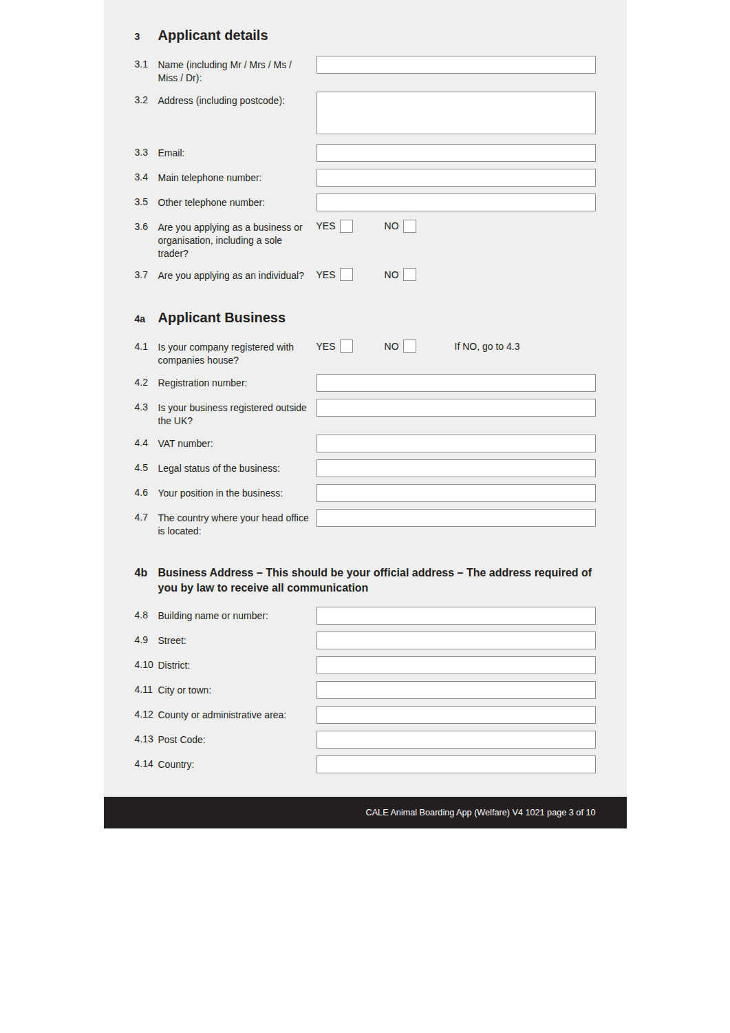3 Applicant details
3.1
Name (including Mr / Mrs / Ms / Miss / Dr):
3.2
Address (including postcode):
3.3
Email:
3.4
Main telephone number:
3.5
Other telephone number:
3.6
Are you applying as a business or organisation, including a sole trader?
YES
NO
3.7
Are you applying as an individual?
YES
NO
4a Applicant Business
4.1
Is your company registered with companies house?
YES
NO
If NO, go to 4.3
4.2
Registration number:
4.3
Is your business registered outside the UK?
4.4
VAT number:
4.5
Legal status of the business:
4.6
Your position in the business:
4.7
The country where your head office is located:
4b Business Address – This should be your official address – The address required of you by law to receive all communication
4.8
Building name or number:
4.9
Street:
4.10
District:
4.11
City or town:
4.12
County or administrative area:
4.13
Post Code:
4.14
Country:
CALE Animal Boarding App (Welfare) V4 1021 page 3 of 10